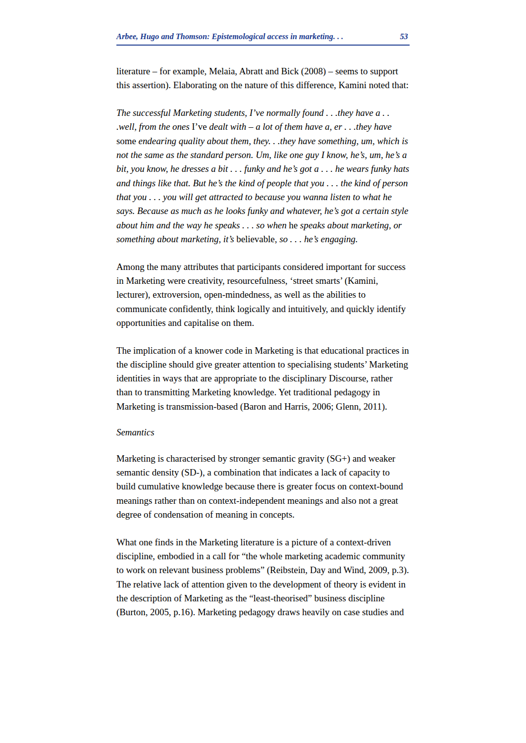Arbee, Hugo and Thomson: Epistemological access in marketing. . . 53
literature – for example, Melaia, Abratt and Bick (2008) – seems to support this assertion). Elaborating on the nature of this difference, Kamini noted that:
The successful Marketing students, I’ve normally found . . .they have a . . .well, from the ones I’ve dealt with – a lot of them have a, er . . .they have some endearing quality about them, they. . .they have something, um, which is not the same as the standard person. Um, like one guy I know, he’s, um, he’s a bit, you know, he dresses a bit . . . funky and he’s got a . . . he wears funky hats and things like that. But he’s the kind of people that you . . . the kind of person that you . . . you will get attracted to because you wanna listen to what he says. Because as much as he looks funky and whatever, he’s got a certain style about him and the way he speaks . . . so when he speaks about marketing, or something about marketing, it’s believable, so . . . he’s engaging.
Among the many attributes that participants considered important for success in Marketing were creativity, resourcefulness, ‘street smarts’ (Kamini, lecturer), extroversion, open-mindedness, as well as the abilities to communicate confidently, think logically and intuitively, and quickly identify opportunities and capitalise on them.
The implication of a knower code in Marketing is that educational practices in the discipline should give greater attention to specialising students’ Marketing identities in ways that are appropriate to the disciplinary Discourse, rather than to transmitting Marketing knowledge. Yet traditional pedagogy in Marketing is transmission-based (Baron and Harris, 2006; Glenn, 2011).
Semantics
Marketing is characterised by stronger semantic gravity (SG+) and weaker semantic density (SD-), a combination that indicates a lack of capacity to build cumulative knowledge because there is greater focus on context-bound meanings rather than on context-independent meanings and also not a great degree of condensation of meaning in concepts.
What one finds in the Marketing literature is a picture of a context-driven discipline, embodied in a call for “the whole marketing academic community to work on relevant business problems” (Reibstein, Day and Wind, 2009, p.3). The relative lack of attention given to the development of theory is evident in the description of Marketing as the “least-theorised” business discipline (Burton, 2005, p.16). Marketing pedagogy draws heavily on case studies and